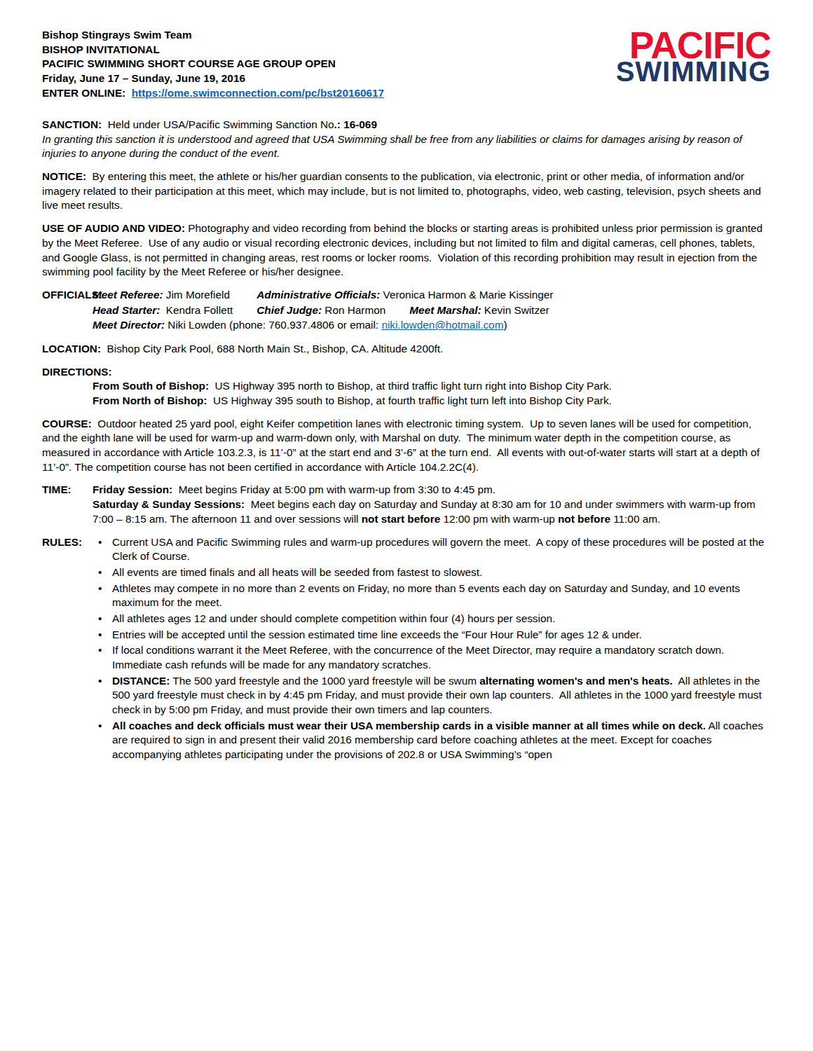PACIFIC
SWIMMING
Bishop Stingrays Swim Team
BISHOP INVITATIONAL
PACIFIC SWIMMING SHORT COURSE AGE GROUP OPEN
Friday, June 17 – Sunday, June 19, 2016
ENTER ONLINE: https://ome.swimconnection.com/pc/bst20160617
SANCTION: Held under USA/Pacific Swimming Sanction No.: 16-069
In granting this sanction it is understood and agreed that USA Swimming shall be free from any liabilities or claims for damages arising by reason of injuries to anyone during the conduct of the event.
NOTICE: By entering this meet, the athlete or his/her guardian consents to the publication, via electronic, print or other media, of information and/or imagery related to their participation at this meet, which may include, but is not limited to, photographs, video, web casting, television, psych sheets and live meet results.
USE OF AUDIO AND VIDEO: Photography and video recording from behind the blocks or starting areas is prohibited unless prior permission is granted by the Meet Referee. Use of any audio or visual recording electronic devices, including but not limited to film and digital cameras, cell phones, tablets, and Google Glass, is not permitted in changing areas, rest rooms or locker rooms. Violation of this recording prohibition may result in ejection from the swimming pool facility by the Meet Referee or his/her designee.
OFFICIALS:
Meet Referee: Jim Morefield Administrative Officials: Veronica Harmon & Marie Kissinger
Head Starter: Kendra Follett Chief Judge: Ron Harmon Meet Marshal: Kevin Switzer
Meet Director: Niki Lowden (phone: 760.937.4806 or email: niki.lowden@hotmail.com)
LOCATION: Bishop City Park Pool, 688 North Main St., Bishop, CA. Altitude 4200ft.
DIRECTIONS:
From South of Bishop: US Highway 395 north to Bishop, at third traffic light turn right into Bishop City Park.
From North of Bishop: US Highway 395 south to Bishop, at fourth traffic light turn left into Bishop City Park.
COURSE: Outdoor heated 25 yard pool, eight Keifer competition lanes with electronic timing system. Up to seven lanes will be used for competition, and the eighth lane will be used for warm-up and warm-down only, with Marshal on duty. The minimum water depth in the competition course, as measured in accordance with Article 103.2.3, is 11’-0” at the start end and 3’-6” at the turn end. All events with out-of-water starts will start at a depth of 11’-0”. The competition course has not been certified in accordance with Article 104.2.2C(4).
TIME:
Friday Session: Meet begins Friday at 5:00 pm with warm-up from 3:30 to 4:45 pm.
Saturday & Sunday Sessions: Meet begins each day on Saturday and Sunday at 8:30 am for 10 and under swimmers with warm-up from 7:00 – 8:15 am. The afternoon 11 and over sessions will not start before 12:00 pm with warm-up not before 11:00 am.
RULES:
Current USA and Pacific Swimming rules and warm-up procedures will govern the meet. A copy of these procedures will be posted at the Clerk of Course.
All events are timed finals and all heats will be seeded from fastest to slowest.
Athletes may compete in no more than 2 events on Friday, no more than 5 events each day on Saturday and Sunday, and 10 events maximum for the meet.
All athletes ages 12 and under should complete competition within four (4) hours per session.
Entries will be accepted until the session estimated time line exceeds the “Four Hour Rule” for ages 12 & under.
If local conditions warrant it the Meet Referee, with the concurrence of the Meet Director, may require a mandatory scratch down. Immediate cash refunds will be made for any mandatory scratches.
DISTANCE: The 500 yard freestyle and the 1000 yard freestyle will be swum alternating women's and men's heats. All athletes in the 500 yard freestyle must check in by 4:45 pm Friday, and must provide their own lap counters. All athletes in the 1000 yard freestyle must check in by 5:00 pm Friday, and must provide their own timers and lap counters.
All coaches and deck officials must wear their USA membership cards in a visible manner at all times while on deck. All coaches are required to sign in and present their valid 2016 membership card before coaching athletes at the meet. Except for coaches accompanying athletes participating under the provisions of 202.8 or USA Swimming’s “open